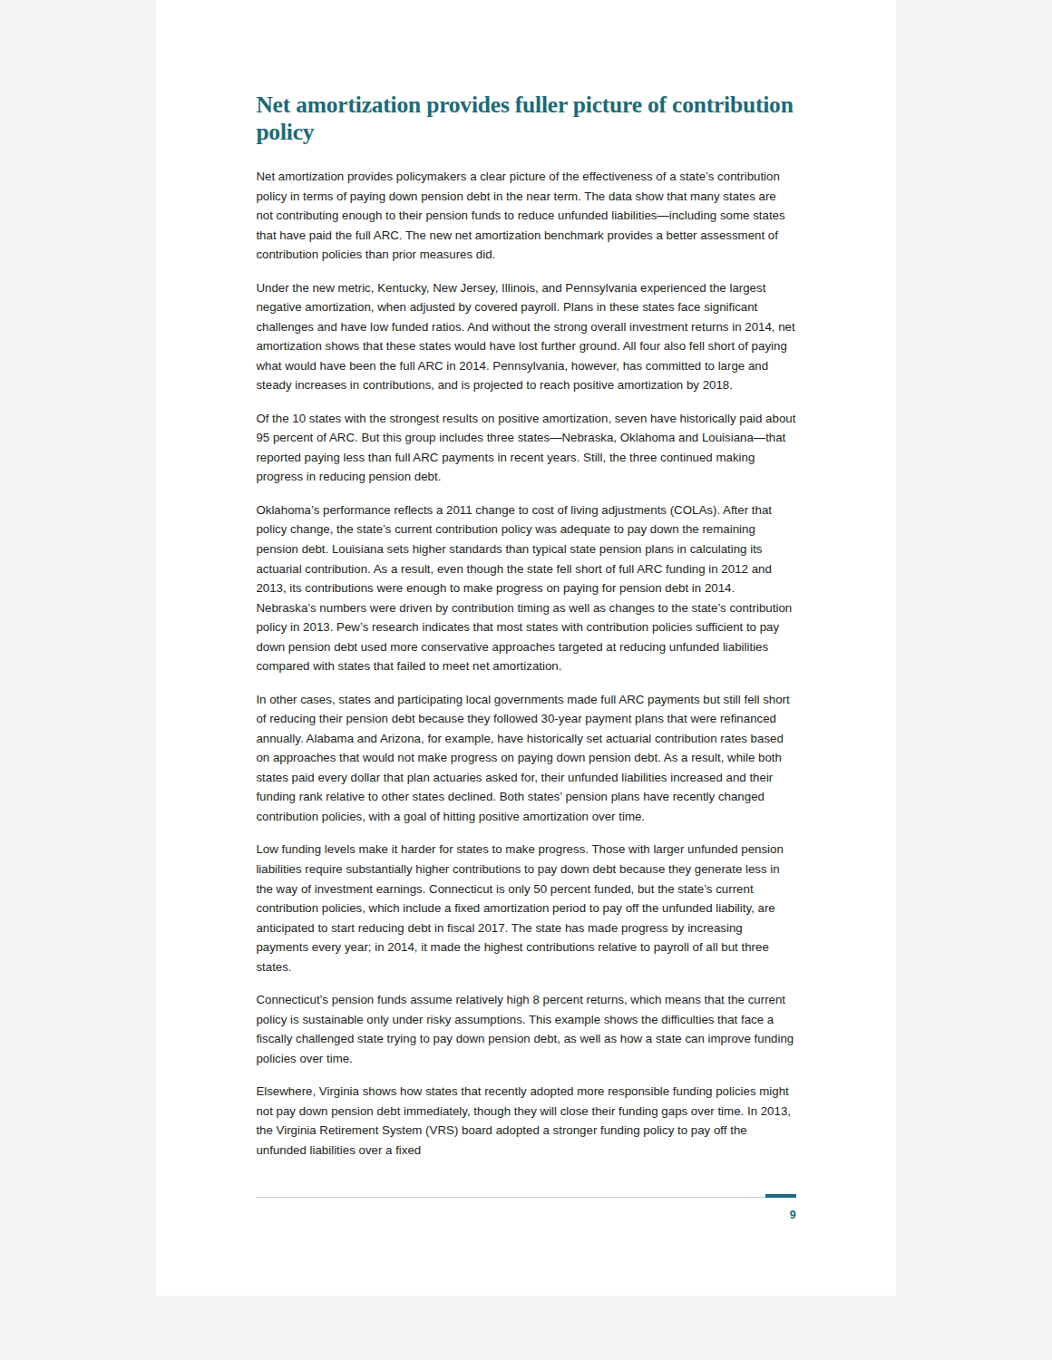Net amortization provides fuller picture of contribution policy
Net amortization provides policymakers a clear picture of the effectiveness of a state’s contribution policy in terms of paying down pension debt in the near term. The data show that many states are not contributing enough to their pension funds to reduce unfunded liabilities—including some states that have paid the full ARC. The new net amortization benchmark provides a better assessment of contribution policies than prior measures did.
Under the new metric, Kentucky, New Jersey, Illinois, and Pennsylvania experienced the largest negative amortization, when adjusted by covered payroll. Plans in these states face significant challenges and have low funded ratios. And without the strong overall investment returns in 2014, net amortization shows that these states would have lost further ground. All four also fell short of paying what would have been the full ARC in 2014. Pennsylvania, however, has committed to large and steady increases in contributions, and is projected to reach positive amortization by 2018.
Of the 10 states with the strongest results on positive amortization, seven have historically paid about 95 percent of ARC. But this group includes three states—Nebraska, Oklahoma and Louisiana—that reported paying less than full ARC payments in recent years. Still, the three continued making progress in reducing pension debt.
Oklahoma’s performance reflects a 2011 change to cost of living adjustments (COLAs). After that policy change, the state’s current contribution policy was adequate to pay down the remaining pension debt. Louisiana sets higher standards than typical state pension plans in calculating its actuarial contribution. As a result, even though the state fell short of full ARC funding in 2012 and 2013, its contributions were enough to make progress on paying for pension debt in 2014. Nebraska’s numbers were driven by contribution timing as well as changes to the state’s contribution policy in 2013. Pew’s research indicates that most states with contribution policies sufficient to pay down pension debt used more conservative approaches targeted at reducing unfunded liabilities compared with states that failed to meet net amortization.
In other cases, states and participating local governments made full ARC payments but still fell short of reducing their pension debt because they followed 30-year payment plans that were refinanced annually. Alabama and Arizona, for example, have historically set actuarial contribution rates based on approaches that would not make progress on paying down pension debt. As a result, while both states paid every dollar that plan actuaries asked for, their unfunded liabilities increased and their funding rank relative to other states declined. Both states’ pension plans have recently changed contribution policies, with a goal of hitting positive amortization over time.
Low funding levels make it harder for states to make progress. Those with larger unfunded pension liabilities require substantially higher contributions to pay down debt because they generate less in the way of investment earnings. Connecticut is only 50 percent funded, but the state’s current contribution policies, which include a fixed amortization period to pay off the unfunded liability, are anticipated to start reducing debt in fiscal 2017. The state has made progress by increasing payments every year; in 2014, it made the highest contributions relative to payroll of all but three states.
Connecticut’s pension funds assume relatively high 8 percent returns, which means that the current policy is sustainable only under risky assumptions. This example shows the difficulties that face a fiscally challenged state trying to pay down pension debt, as well as how a state can improve funding policies over time.
Elsewhere, Virginia shows how states that recently adopted more responsible funding policies might not pay down pension debt immediately, though they will close their funding gaps over time. In 2013, the Virginia Retirement System (VRS) board adopted a stronger funding policy to pay off the unfunded liabilities over a fixed
9